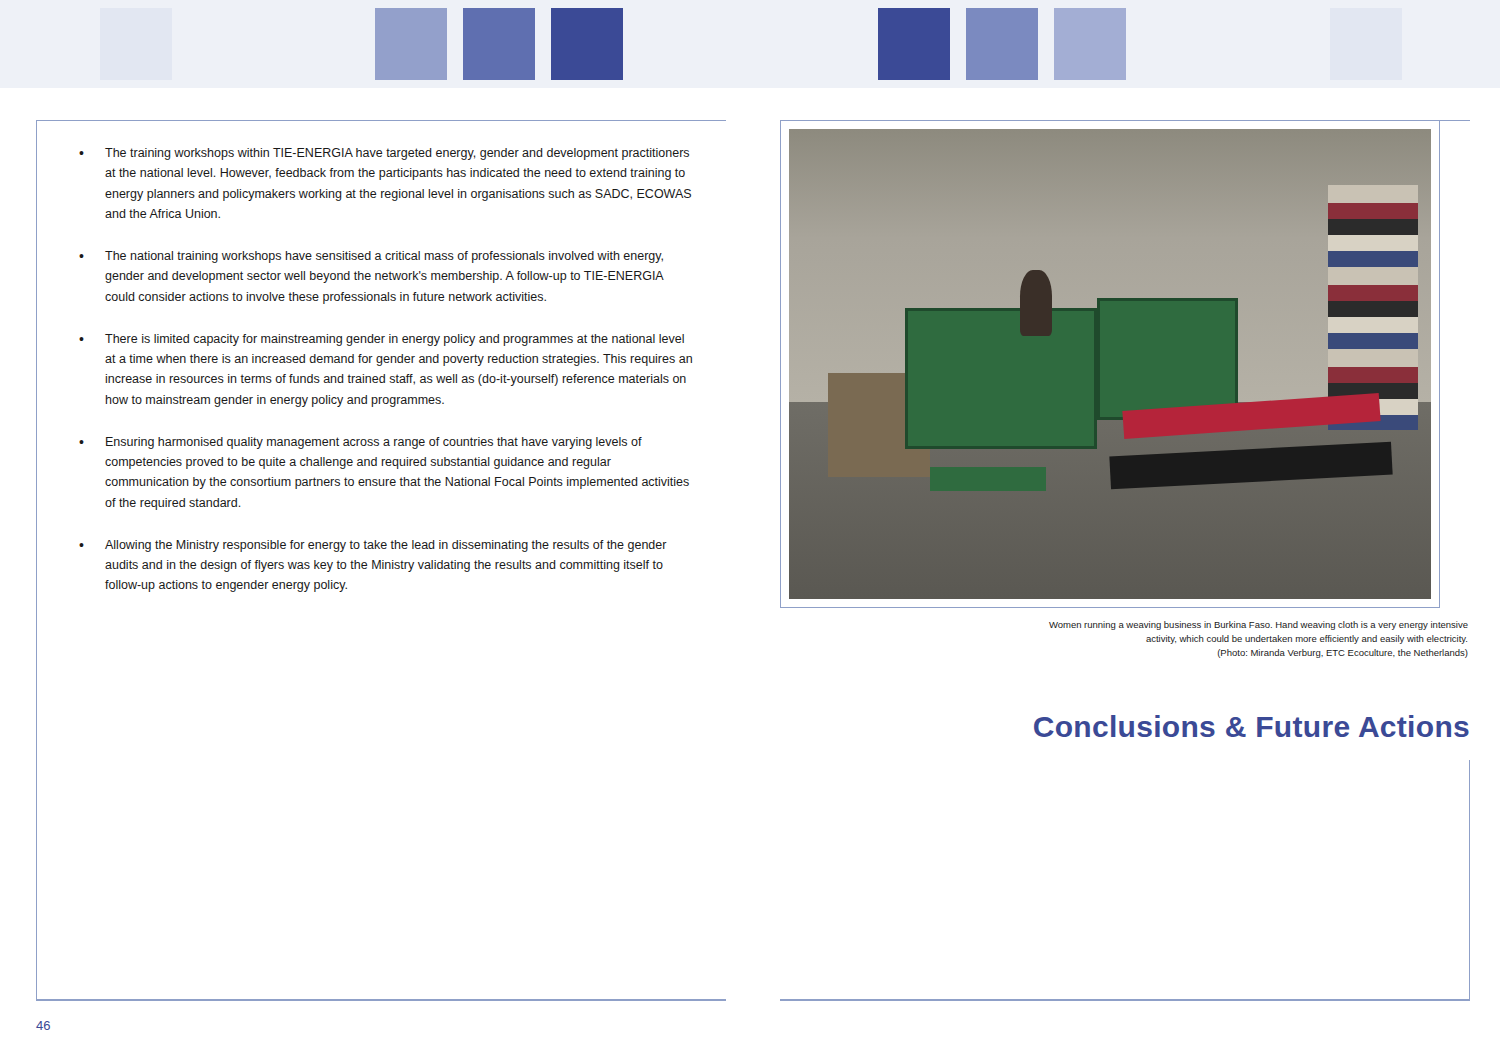The training workshops within TIE-ENERGIA have targeted energy, gender and development practitioners at the national level. However, feedback from the participants has indicated the need to extend training to energy planners and policymakers working at the regional level in organisations such as SADC, ECOWAS and the Africa Union.
The national training workshops have sensitised a critical mass of professionals involved with energy, gender and development sector well beyond the network's membership. A follow-up to TIE-ENERGIA could consider actions to involve these professionals in future network activities.
There is limited capacity for mainstreaming gender in energy policy and programmes at the national level at a time when there is an increased demand for gender and poverty reduction strategies. This requires an increase in resources in terms of funds and trained staff, as well as (do-it-yourself) reference materials on how to mainstream gender in energy policy and programmes.
Ensuring harmonised quality management across a range of countries that have varying levels of competencies proved to be quite a challenge and required substantial guidance and regular communication by the consortium partners to ensure that the National Focal Points implemented activities of the required standard.
Allowing the Ministry responsible for energy to take the lead in disseminating the results of the gender audits and in the design of flyers was key to the Ministry validating the results and committing itself to follow-up actions to engender energy policy.
Women running a weaving business in Burkina Faso. Hand weaving cloth is a very energy intensive
activity, which could be undertaken more efficiently and easily with electricity.
(Photo: Miranda Verburg, ETC Ecoculture, the Netherlands)
Conclusions & Future Actions
46